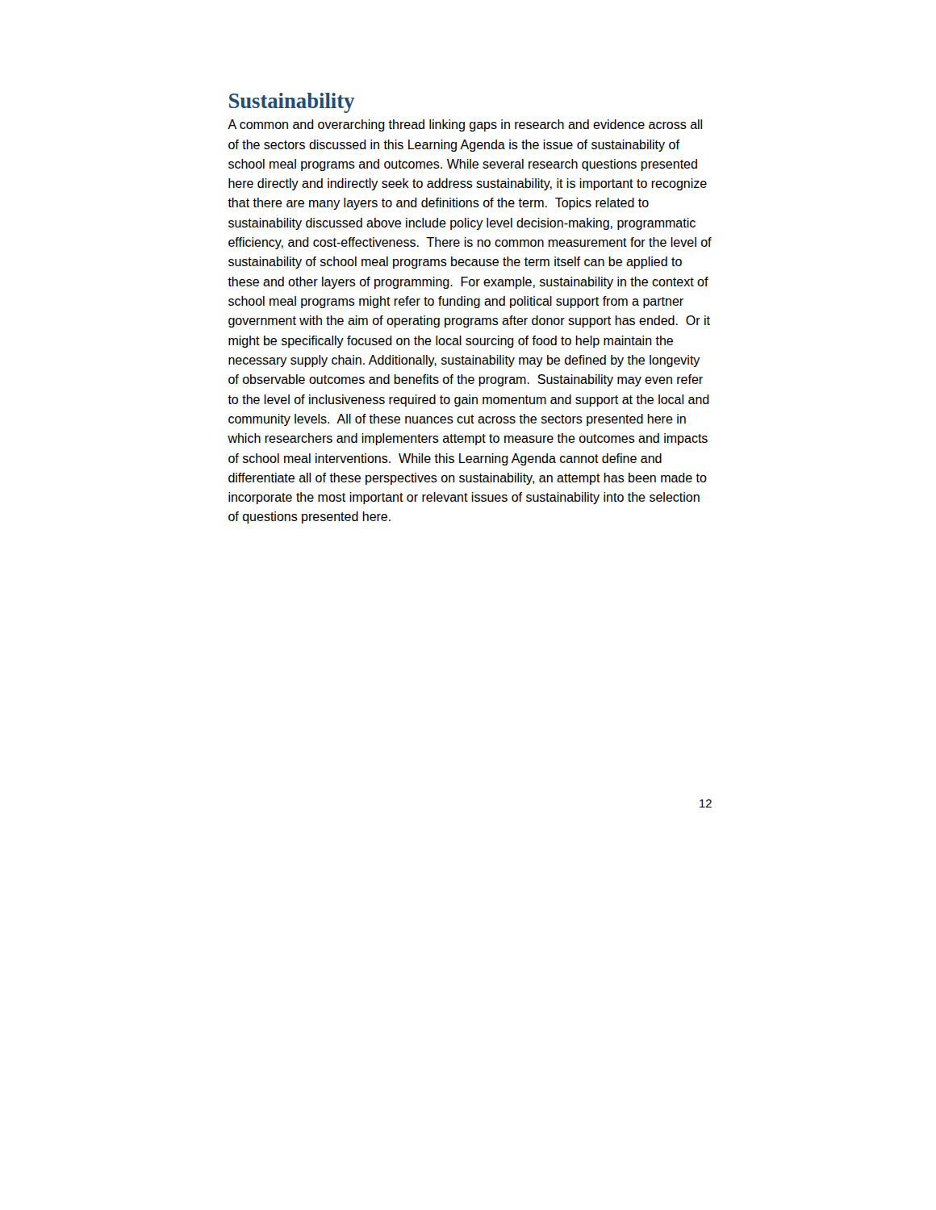Sustainability
A common and overarching thread linking gaps in research and evidence across all of the sectors discussed in this Learning Agenda is the issue of sustainability of school meal programs and outcomes. While several research questions presented here directly and indirectly seek to address sustainability, it is important to recognize that there are many layers to and definitions of the term. Topics related to sustainability discussed above include policy level decision-making, programmatic efficiency, and cost-effectiveness. There is no common measurement for the level of sustainability of school meal programs because the term itself can be applied to these and other layers of programming. For example, sustainability in the context of school meal programs might refer to funding and political support from a partner government with the aim of operating programs after donor support has ended. Or it might be specifically focused on the local sourcing of food to help maintain the necessary supply chain. Additionally, sustainability may be defined by the longevity of observable outcomes and benefits of the program. Sustainability may even refer to the level of inclusiveness required to gain momentum and support at the local and community levels. All of these nuances cut across the sectors presented here in which researchers and implementers attempt to measure the outcomes and impacts of school meal interventions. While this Learning Agenda cannot define and differentiate all of these perspectives on sustainability, an attempt has been made to incorporate the most important or relevant issues of sustainability into the selection of questions presented here.
12